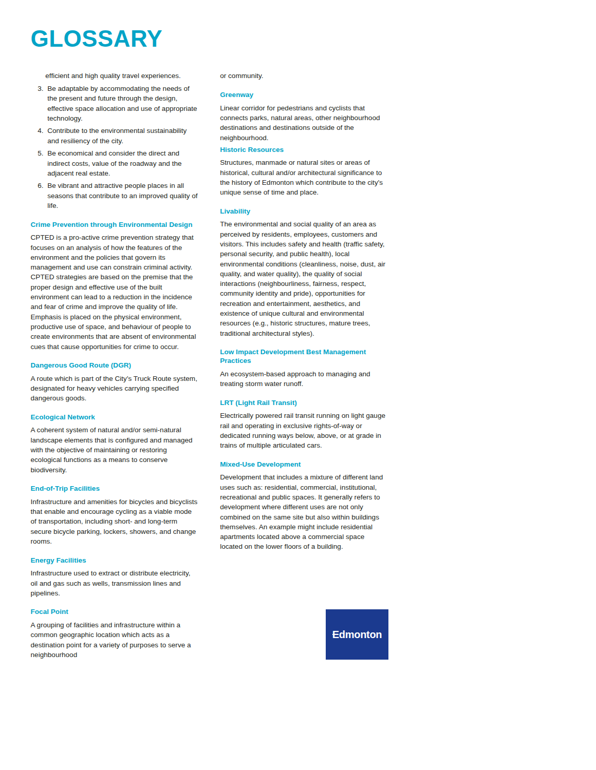GLOSSARY
efficient and high quality travel experiences.
Be adaptable by accommodating the needs of the present and future through the design, effective space allocation and use of appropriate technology.
Contribute to the environmental sustainability and resiliency of the city.
Be economical and consider the direct and indirect costs, value of the roadway and the adjacent real estate.
Be vibrant and attractive people places in all seasons that contribute to an improved quality of life.
Crime Prevention through Environmental Design
CPTED is a pro-active crime prevention strategy that focuses on an analysis of how the features of the environment and the policies that govern its management and use can constrain criminal activity. CPTED strategies are based on the premise that the proper design and effective use of the built environment can lead to a reduction in the incidence and fear of crime and improve the quality of life. Emphasis is placed on the physical environment, productive use of space, and behaviour of people to create environments that are absent of environmental cues that cause opportunities for crime to occur.
Dangerous Good Route (DGR)
A route which is part of the City's Truck Route system, designated for heavy vehicles carrying specified dangerous goods.
Ecological Network
A coherent system of natural and/or semi-natural landscape elements that is configured and managed with the objective of maintaining or restoring ecological functions as a means to conserve biodiversity.
End-of-Trip Facilities
Infrastructure and amenities for bicycles and bicyclists that enable and encourage cycling as a viable mode of transportation, including short- and long-term secure bicycle parking, lockers, showers, and change rooms.
Energy Facilities
Infrastructure used to extract or distribute electricity, oil and gas such as wells, transmission lines and pipelines.
Focal Point
A grouping of facilities and infrastructure within a common geographic location which acts as a destination point for a variety of purposes to serve a neighbourhood
or community.
Greenway
Linear corridor for pedestrians and cyclists that connects parks, natural areas, other neighbourhood destinations and destinations outside of the neighbourhood.
Historic Resources
Structures, manmade or natural sites or areas of historical, cultural and/or architectural significance to the history of Edmonton which contribute to the city's unique sense of time and place.
Livability
The environmental and social quality of an area as perceived by residents, employees, customers and visitors. This includes safety and health (traffic safety, personal security, and public health), local environmental conditions (cleanliness, noise, dust, air quality, and water quality), the quality of social interactions (neighbourliness, fairness, respect, community identity and pride), opportunities for recreation and entertainment, aesthetics, and existence of unique cultural and environmental resources (e.g., historic structures, mature trees, traditional architectural styles).
Low Impact Development Best Management Practices
An ecosystem-based approach to managing and treating storm water runoff.
LRT (Light Rail Transit)
Electrically powered rail transit running on light gauge rail and operating in exclusive rights-of-way or dedicated running ways below, above, or at grade in trains of multiple articulated cars.
Mixed-Use Development
Development that includes a mixture of different land uses such as: residential, commercial, institutional, recreational and public spaces. It generally refers to development where different uses are not only combined on the same site but also within buildings themselves. An example might include residential apartments located above a commercial space located on the lower floors of a building.
Edmonton